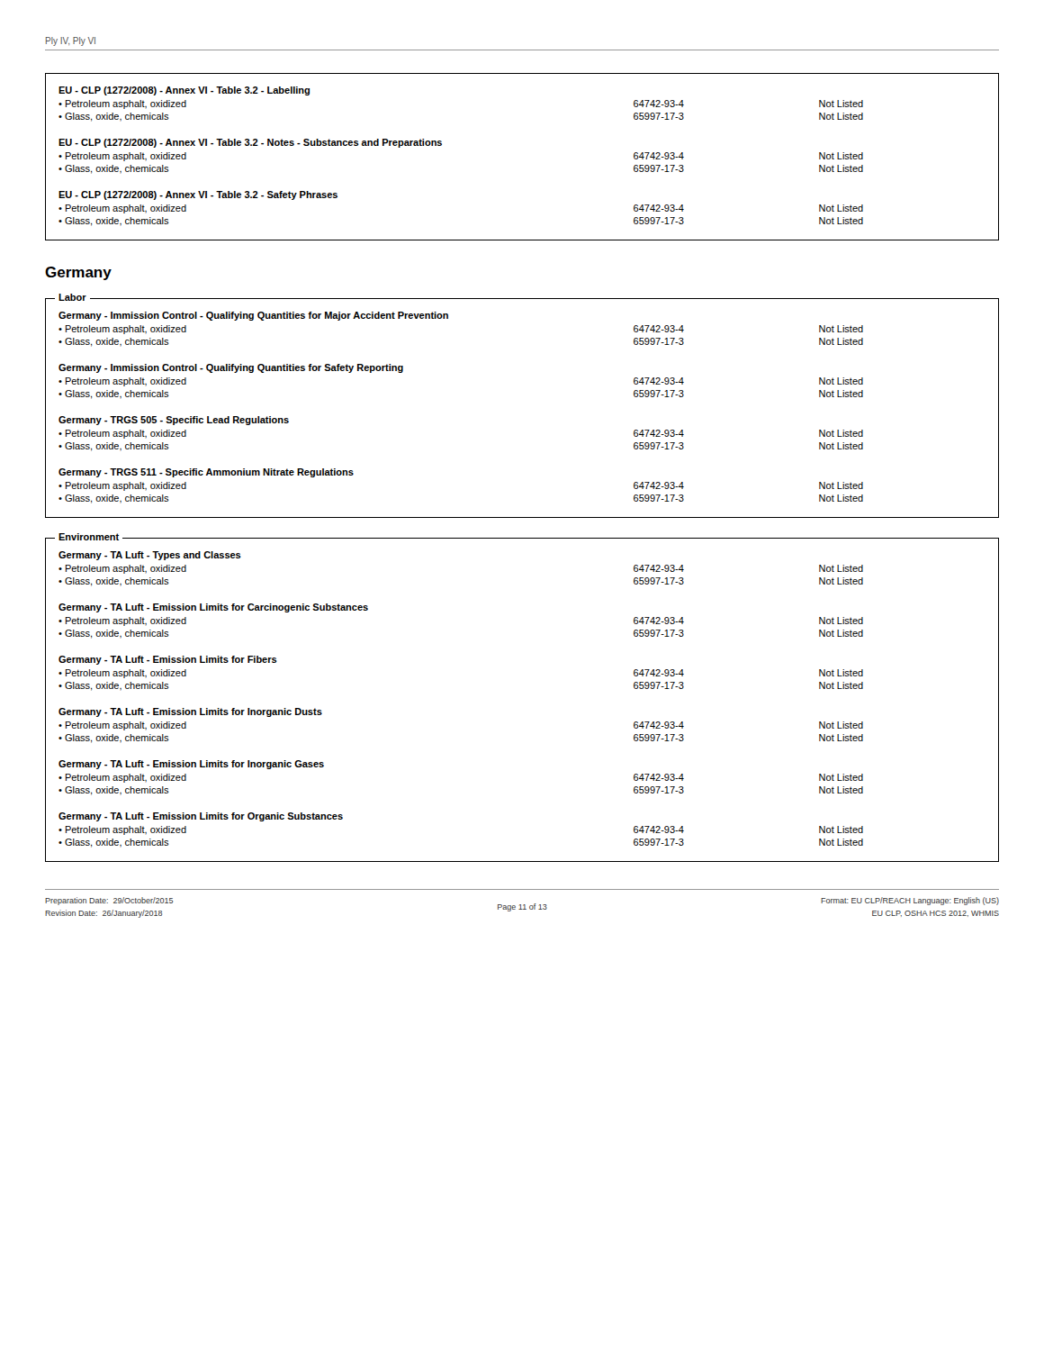Ply IV, Ply VI
EU - CLP (1272/2008) - Annex VI - Table 3.2 - Labelling
| • Petroleum asphalt, oxidized | 64742-93-4 | Not Listed |
| • Glass, oxide, chemicals | 65997-17-3 | Not Listed |
EU - CLP (1272/2008) - Annex VI - Table 3.2 - Notes - Substances and Preparations
| • Petroleum asphalt, oxidized | 64742-93-4 | Not Listed |
| • Glass, oxide, chemicals | 65997-17-3 | Not Listed |
EU - CLP (1272/2008) - Annex VI - Table 3.2 - Safety Phrases
| • Petroleum asphalt, oxidized | 64742-93-4 | Not Listed |
| • Glass, oxide, chemicals | 65997-17-3 | Not Listed |
Germany
Labor
Germany - Immission Control - Qualifying Quantities for Major Accident Prevention
| • Petroleum asphalt, oxidized | 64742-93-4 | Not Listed |
| • Glass, oxide, chemicals | 65997-17-3 | Not Listed |
Germany - Immission Control - Qualifying Quantities for Safety Reporting
| • Petroleum asphalt, oxidized | 64742-93-4 | Not Listed |
| • Glass, oxide, chemicals | 65997-17-3 | Not Listed |
Germany - TRGS 505 - Specific Lead Regulations
| • Petroleum asphalt, oxidized | 64742-93-4 | Not Listed |
| • Glass, oxide, chemicals | 65997-17-3 | Not Listed |
Germany - TRGS 511 - Specific Ammonium Nitrate Regulations
| • Petroleum asphalt, oxidized | 64742-93-4 | Not Listed |
| • Glass, oxide, chemicals | 65997-17-3 | Not Listed |
Environment
Germany - TA Luft - Types and Classes
| • Petroleum asphalt, oxidized | 64742-93-4 | Not Listed |
| • Glass, oxide, chemicals | 65997-17-3 | Not Listed |
Germany - TA Luft - Emission Limits for Carcinogenic Substances
| • Petroleum asphalt, oxidized | 64742-93-4 | Not Listed |
| • Glass, oxide, chemicals | 65997-17-3 | Not Listed |
Germany - TA Luft - Emission Limits for Fibers
| • Petroleum asphalt, oxidized | 64742-93-4 | Not Listed |
| • Glass, oxide, chemicals | 65997-17-3 | Not Listed |
Germany - TA Luft - Emission Limits for Inorganic Dusts
| • Petroleum asphalt, oxidized | 64742-93-4 | Not Listed |
| • Glass, oxide, chemicals | 65997-17-3 | Not Listed |
Germany - TA Luft - Emission Limits for Inorganic Gases
| • Petroleum asphalt, oxidized | 64742-93-4 | Not Listed |
| • Glass, oxide, chemicals | 65997-17-3 | Not Listed |
Germany - TA Luft - Emission Limits for Organic Substances
| • Petroleum asphalt, oxidized | 64742-93-4 | Not Listed |
| • Glass, oxide, chemicals | 65997-17-3 | Not Listed |
Preparation Date: 29/October/2015
Revision Date: 26/January/2018
Format: EU CLP/REACH Language: English (US)
EU CLP, OSHA HCS 2012, WHMIS
Page 11 of 13